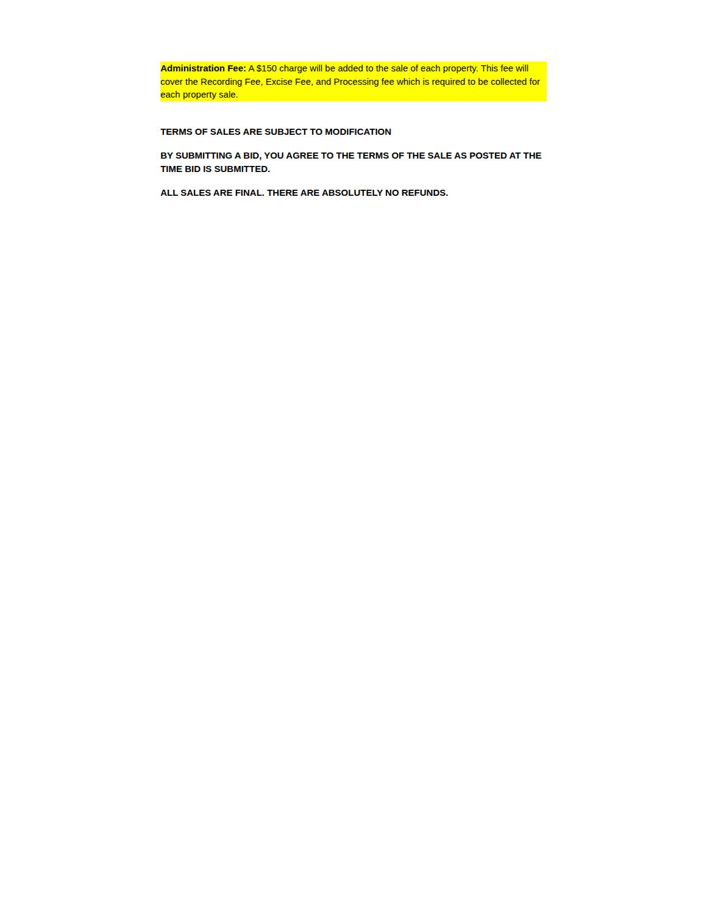Administration Fee: A $150 charge will be added to the sale of each property. This fee will cover the Recording Fee, Excise Fee, and Processing fee which is required to be collected for each property sale.
TERMS OF SALES ARE SUBJECT TO MODIFICATION
BY SUBMITTING A BID, YOU AGREE TO THE TERMS OF THE SALE AS POSTED AT THE TIME BID IS SUBMITTED.
ALL SALES ARE FINAL. THERE ARE ABSOLUTELY NO REFUNDS.